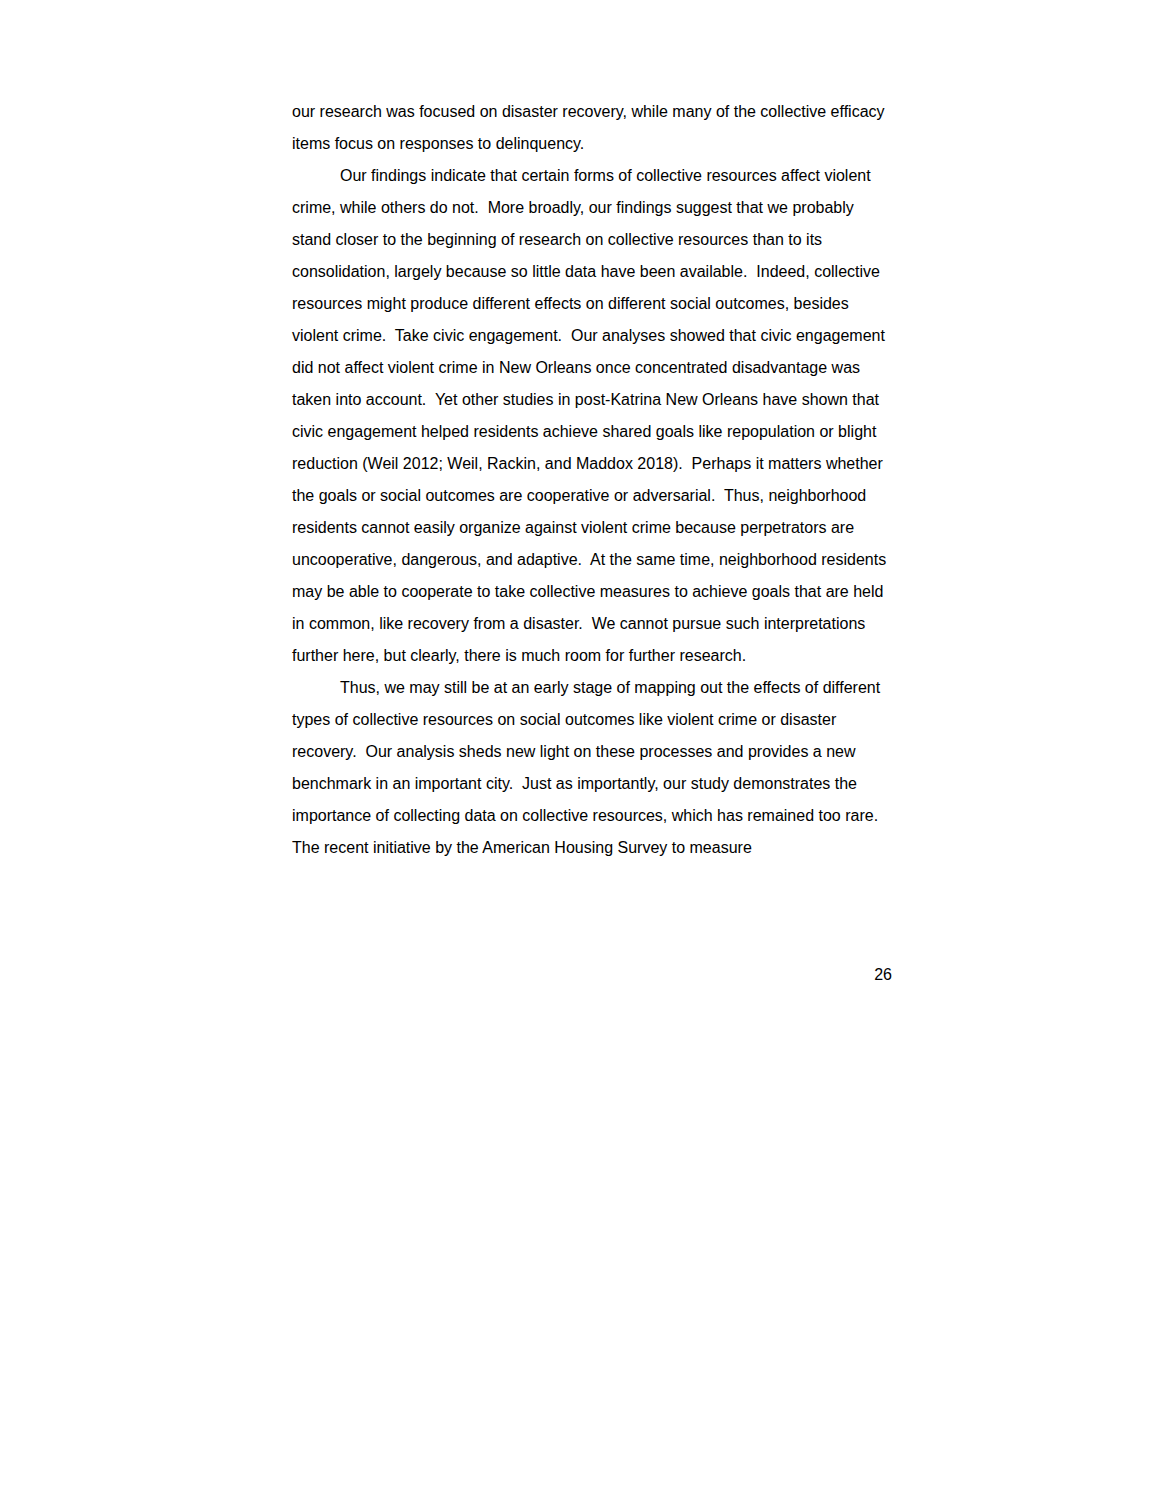our research was focused on disaster recovery, while many of the collective efficacy items focus on responses to delinquency.
Our findings indicate that certain forms of collective resources affect violent crime, while others do not. More broadly, our findings suggest that we probably stand closer to the beginning of research on collective resources than to its consolidation, largely because so little data have been available. Indeed, collective resources might produce different effects on different social outcomes, besides violent crime. Take civic engagement. Our analyses showed that civic engagement did not affect violent crime in New Orleans once concentrated disadvantage was taken into account. Yet other studies in post-Katrina New Orleans have shown that civic engagement helped residents achieve shared goals like repopulation or blight reduction (Weil 2012; Weil, Rackin, and Maddox 2018). Perhaps it matters whether the goals or social outcomes are cooperative or adversarial. Thus, neighborhood residents cannot easily organize against violent crime because perpetrators are uncooperative, dangerous, and adaptive. At the same time, neighborhood residents may be able to cooperate to take collective measures to achieve goals that are held in common, like recovery from a disaster. We cannot pursue such interpretations further here, but clearly, there is much room for further research.
Thus, we may still be at an early stage of mapping out the effects of different types of collective resources on social outcomes like violent crime or disaster recovery. Our analysis sheds new light on these processes and provides a new benchmark in an important city. Just as importantly, our study demonstrates the importance of collecting data on collective resources, which has remained too rare. The recent initiative by the American Housing Survey to measure
26